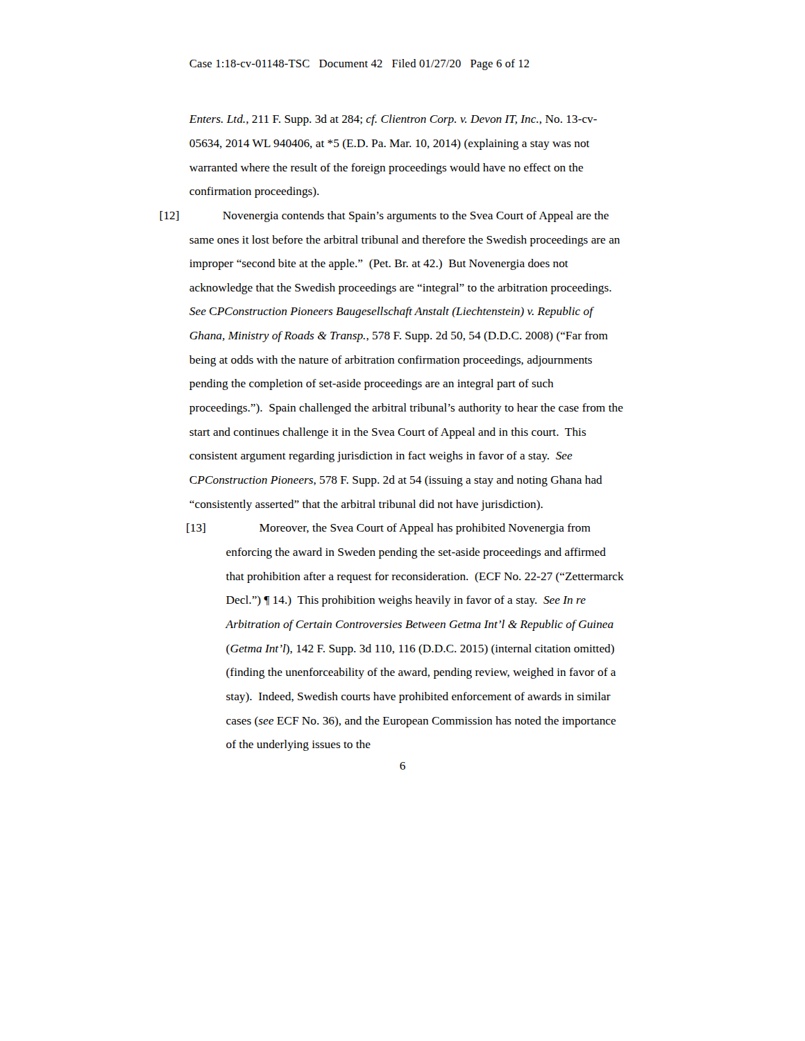Case 1:18-cv-01148-TSC Document 42 Filed 01/27/20 Page 6 of 12
Enters. Ltd., 211 F. Supp. 3d at 284; cf. Clientron Corp. v. Devon IT, Inc., No. 13-cv-05634, 2014 WL 940406, at *5 (E.D. Pa. Mar. 10, 2014) (explaining a stay was not warranted where the result of the foreign proceedings would have no effect on the confirmation proceedings).
[12] Novenergia contends that Spain’s arguments to the Svea Court of Appeal are the same ones it lost before the arbitral tribunal and therefore the Swedish proceedings are an improper “second bite at the apple.” (Pet. Br. at 42.) But Novenergia does not acknowledge that the Swedish proceedings are “integral” to the arbitration proceedings. See CPConstruction Pioneers Baugesellschaft Anstalt (Liechtenstein) v. Republic of Ghana, Ministry of Roads & Transp., 578 F. Supp. 2d 50, 54 (D.D.C. 2008) (“Far from being at odds with the nature of arbitration confirmation proceedings, adjournments pending the completion of set-aside proceedings are an integral part of such proceedings.”). Spain challenged the arbitral tribunal’s authority to hear the case from the start and continues challenge it in the Svea Court of Appeal and in this court. This consistent argument regarding jurisdiction in fact weighs in favor of a stay. See CPConstruction Pioneers, 578 F. Supp. 2d at 54 (issuing a stay and noting Ghana had “consistently asserted” that the arbitral tribunal did not have jurisdiction).
[13] Moreover, the Svea Court of Appeal has prohibited Novenergia from enforcing the award in Sweden pending the set-aside proceedings and affirmed that prohibition after a request for reconsideration. (ECF No. 22-27 (“Zettermarck Decl.”) ¶ 14.) This prohibition weighs heavily in favor of a stay. See In re Arbitration of Certain Controversies Between Getma Int’l & Republic of Guinea (Getma Int’l), 142 F. Supp. 3d 110, 116 (D.D.C. 2015) (internal citation omitted) (finding the unenforceability of the award, pending review, weighed in favor of a stay). Indeed, Swedish courts have prohibited enforcement of awards in similar cases (see ECF No. 36), and the European Commission has noted the importance of the underlying issues to the
6